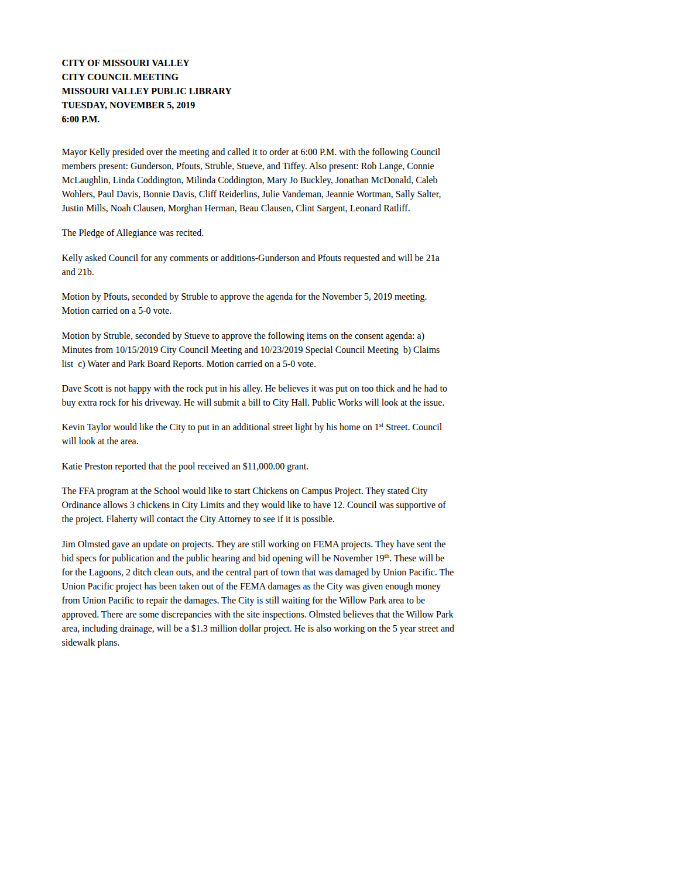CITY OF MISSOURI VALLEY
CITY COUNCIL MEETING
MISSOURI VALLEY PUBLIC LIBRARY
TUESDAY, NOVEMBER 5, 2019
6:00 P.M.
Mayor Kelly presided over the meeting and called it to order at 6:00 P.M. with the following Council members present: Gunderson, Pfouts, Struble, Stueve, and Tiffey. Also present: Rob Lange, Connie McLaughlin, Linda Coddington, Milinda Coddington, Mary Jo Buckley, Jonathan McDonald, Caleb Wohlers, Paul Davis, Bonnie Davis, Cliff Reiderlins, Julie Vandeman, Jeannie Wortman, Sally Salter, Justin Mills, Noah Clausen, Morghan Herman, Beau Clausen, Clint Sargent, Leonard Ratliff.
The Pledge of Allegiance was recited.
Kelly asked Council for any comments or additions-Gunderson and Pfouts requested and will be 21a and 21b.
Motion by Pfouts, seconded by Struble to approve the agenda for the November 5, 2019 meeting. Motion carried on a 5-0 vote.
Motion by Struble, seconded by Stueve to approve the following items on the consent agenda: a) Minutes from 10/15/2019 City Council Meeting and 10/23/2019 Special Council Meeting b) Claims list c) Water and Park Board Reports. Motion carried on a 5-0 vote.
Dave Scott is not happy with the rock put in his alley. He believes it was put on too thick and he had to buy extra rock for his driveway. He will submit a bill to City Hall. Public Works will look at the issue.
Kevin Taylor would like the City to put in an additional street light by his home on 1st Street. Council will look at the area.
Katie Preston reported that the pool received an $11,000.00 grant.
The FFA program at the School would like to start Chickens on Campus Project. They stated City Ordinance allows 3 chickens in City Limits and they would like to have 12. Council was supportive of the project. Flaherty will contact the City Attorney to see if it is possible.
Jim Olmsted gave an update on projects. They are still working on FEMA projects. They have sent the bid specs for publication and the public hearing and bid opening will be November 19th. These will be for the Lagoons, 2 ditch clean outs, and the central part of town that was damaged by Union Pacific. The Union Pacific project has been taken out of the FEMA damages as the City was given enough money from Union Pacific to repair the damages. The City is still waiting for the Willow Park area to be approved. There are some discrepancies with the site inspections. Olmsted believes that the Willow Park area, including drainage, will be a $1.3 million dollar project. He is also working on the 5 year street and sidewalk plans.